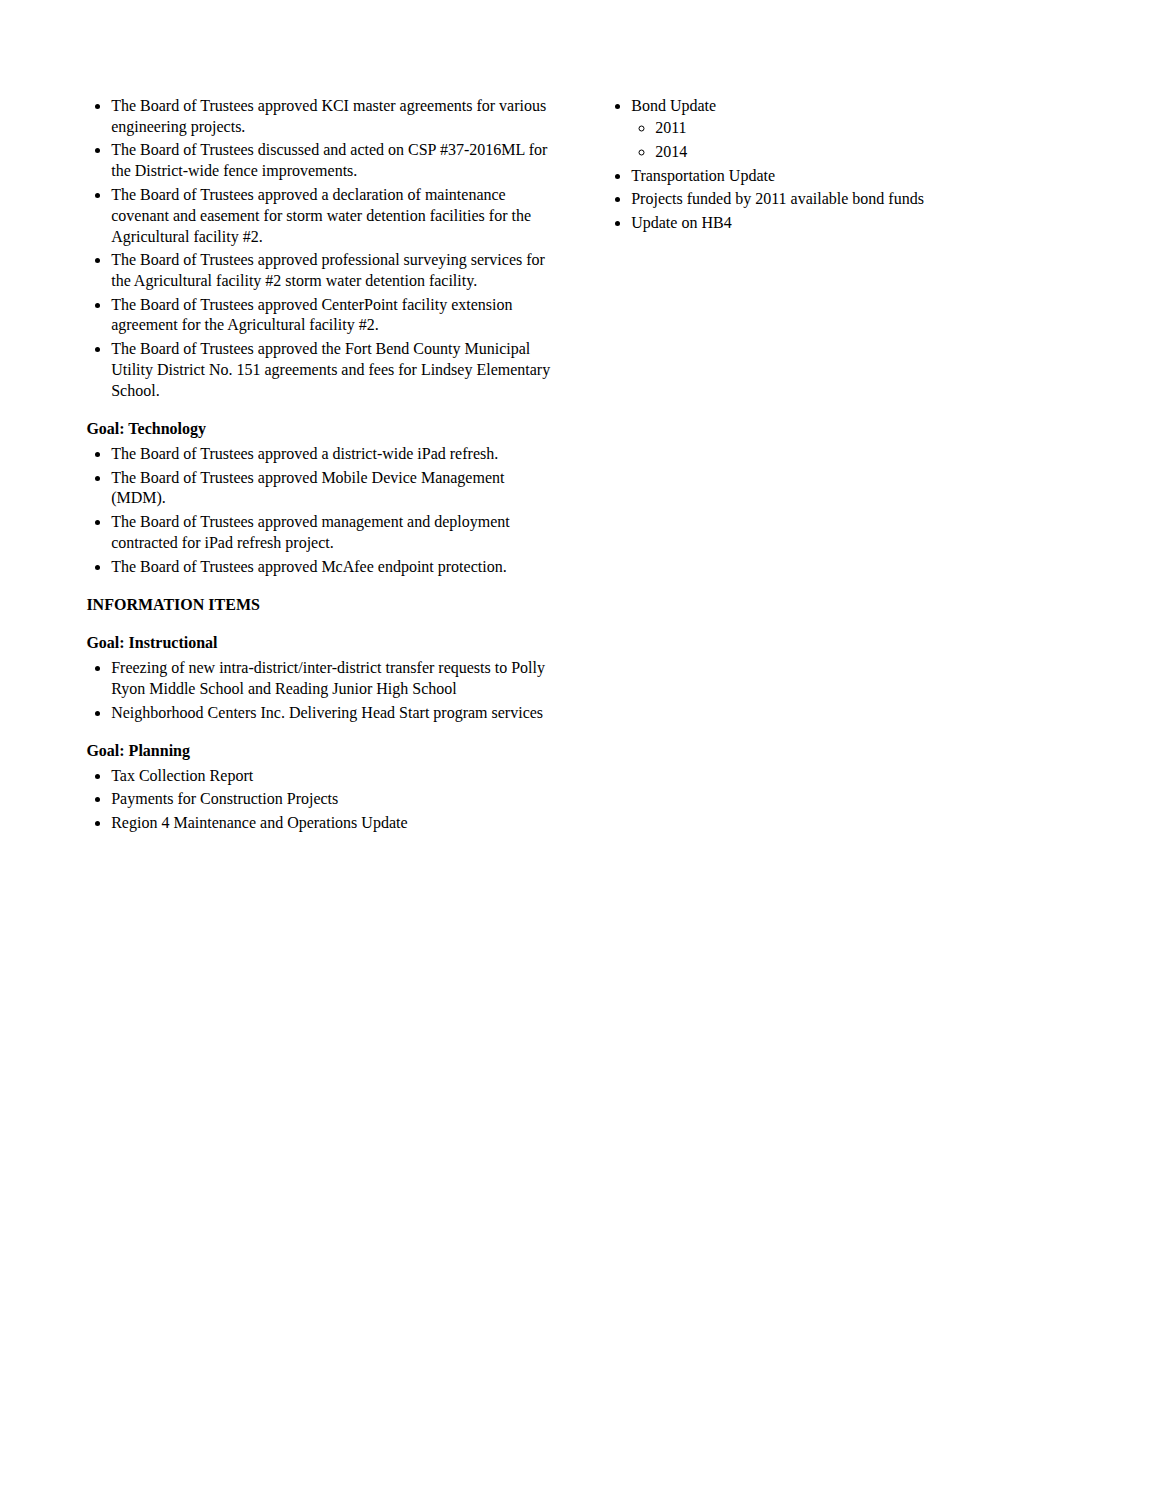The Board of Trustees approved KCI master agreements for various engineering projects.
The Board of Trustees discussed and acted on CSP #37-2016ML for the District-wide fence improvements.
The Board of Trustees approved a declaration of maintenance covenant and easement for storm water detention facilities for the Agricultural facility #2.
The Board of Trustees approved professional surveying services for the Agricultural facility #2 storm water detention facility.
The Board of Trustees approved CenterPoint facility extension agreement for the Agricultural facility #2.
The Board of Trustees approved the Fort Bend County Municipal Utility District No. 151 agreements and fees for Lindsey Elementary School.
Goal: Technology
The Board of Trustees approved a district-wide iPad refresh.
The Board of Trustees approved Mobile Device Management (MDM).
The Board of Trustees approved management and deployment contracted for iPad refresh project.
The Board of Trustees approved McAfee endpoint protection.
INFORMATION ITEMS
Goal: Instructional
Freezing of new intra-district/inter-district transfer requests to Polly Ryon Middle School and Reading Junior High School
Neighborhood Centers Inc. Delivering Head Start program services
Goal: Planning
Tax Collection Report
Payments for Construction Projects
Region 4 Maintenance and Operations Update
Bond Update
2011
2014
Transportation Update
Projects funded by 2011 available bond funds
Update on HB4